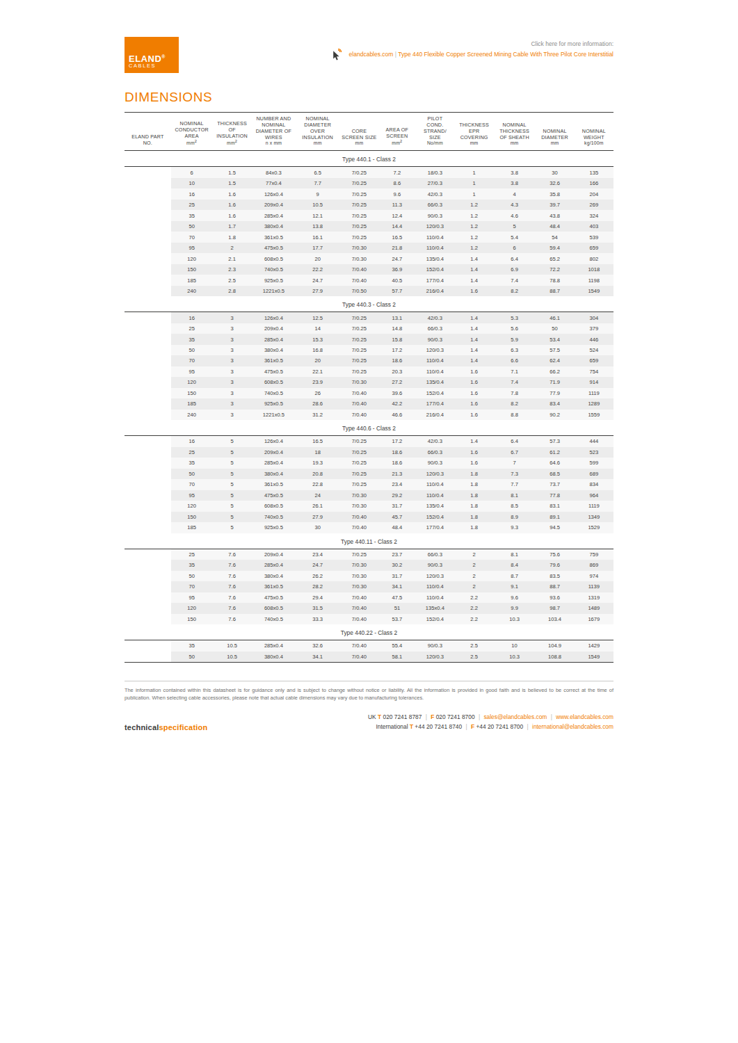ELAND®
CABLES
Click here for more information:
elandcables.com | Type 440 Flexible Copper Screened Mining Cable With Three Pilot Core Interstitial
DIMENSIONS
| ELAND PART NO. | NOMINAL CONDUCTOR AREA mm 2 | THICKNESS OF INSULATION mm 2 | NUMBER AND NOMINAL DIAMETER OF WIRES n x mm | NOMINAL DIAMETER OVER INSULATION mm | CORE SCREEN SIZE mm | AREA OF SCREEN mm 2 | PILOT COND. STRAND/ SIZE No/mm | THICKNESS EPR COVERING mm | NOMINAL THICKNESS OF SHEATH mm | NOMINAL DIAMETER mm | NOMINAL WEIGHT kg/100m |
| --- | --- | --- | --- | --- | --- | --- | --- | --- | --- | --- | --- |
| Type 440.1 - Class 2 |
| | 6 | 1.5 | 84x0.3 | 6.5 | 7/0.25 | 7.2 | 18/0.3 | 1 | 3.8 | 30 | 135 |
| | 10 | 1.5 | 77x0.4 | 7.7 | 7/0.25 | 8.6 | 27/0.3 | 1 | 3.8 | 32.6 | 166 |
| | 16 | 1.6 | 126x0.4 | 9 | 7/0.25 | 9.6 | 42/0.3 | 1 | 4 | 35.8 | 204 |
| | 25 | 1.6 | 209x0.4 | 10.5 | 7/0.25 | 11.3 | 66/0.3 | 1.2 | 4.3 | 39.7 | 269 |
| | 35 | 1.6 | 285x0.4 | 12.1 | 7/0.25 | 12.4 | 90/0.3 | 1.2 | 4.6 | 43.8 | 324 |
| | 50 | 1.7 | 380x0.4 | 13.8 | 7/0.25 | 14.4 | 120/0.3 | 1.2 | 5 | 48.4 | 403 |
| | 70 | 1.8 | 361x0.5 | 16.1 | 7/0.25 | 16.5 | 110/0.4 | 1.2 | 5.4 | 54 | 539 |
| | 95 | 2 | 475x0.5 | 17.7 | 7/0.30 | 21.8 | 110/0.4 | 1.2 | 6 | 59.4 | 659 |
| | 120 | 2.1 | 608x0.5 | 20 | 7/0.30 | 24.7 | 135/0.4 | 1.4 | 6.4 | 65.2 | 802 |
| | 150 | 2.3 | 740x0.5 | 22.2 | 7/0.40 | 36.9 | 152/0.4 | 1.4 | 6.9 | 72.2 | 1018 |
| | 185 | 2.5 | 925x0.5 | 24.7 | 7/0.40 | 40.5 | 177/0.4 | 1.4 | 7.4 | 78.8 | 1198 |
| | 240 | 2.8 | 1221x0.5 | 27.9 | 7/0.50 | 57.7 | 216/0.4 | 1.6 | 8.2 | 88.7 | 1549 |
| Type 440.3 - Class 2 |
| | 16 | 3 | 126x0.4 | 12.5 | 7/0.25 | 13.1 | 42/0.3 | 1.4 | 5.3 | 46.1 | 304 |
| | 25 | 3 | 209x0.4 | 14 | 7/0.25 | 14.8 | 66/0.3 | 1.4 | 5.6 | 50 | 379 |
| | 35 | 3 | 285x0.4 | 15.3 | 7/0.25 | 15.8 | 90/0.3 | 1.4 | 5.9 | 53.4 | 446 |
| | 50 | 3 | 380x0.4 | 16.8 | 7/0.25 | 17.2 | 120/0.3 | 1.4 | 6.3 | 57.5 | 524 |
| | 70 | 3 | 361x0.5 | 20 | 7/0.25 | 18.6 | 110/0.4 | 1.4 | 6.6 | 62.4 | 659 |
| | 95 | 3 | 475x0.5 | 22.1 | 7/0.25 | 20.3 | 110/0.4 | 1.6 | 7.1 | 66.2 | 754 |
| | 120 | 3 | 608x0.5 | 23.9 | 7/0.30 | 27.2 | 135/0.4 | 1.6 | 7.4 | 71.9 | 914 |
| | 150 | 3 | 740x0.5 | 26 | 7/0.40 | 39.6 | 152/0.4 | 1.6 | 7.8 | 77.9 | 1119 |
| | 185 | 3 | 925x0.5 | 28.6 | 7/0.40 | 42.2 | 177/0.4 | 1.6 | 8.2 | 83.4 | 1289 |
| | 240 | 3 | 1221x0.5 | 31.2 | 7/0.40 | 46.6 | 216/0.4 | 1.6 | 8.8 | 90.2 | 1559 |
| Type 440.6 - Class 2 |
| | 16 | 5 | 126x0.4 | 16.5 | 7/0.25 | 17.2 | 42/0.3 | 1.4 | 6.4 | 57.3 | 444 |
| | 25 | 5 | 209x0.4 | 18 | 7/0.25 | 18.6 | 66/0.3 | 1.6 | 6.7 | 61.2 | 523 |
| | 35 | 5 | 285x0.4 | 19.3 | 7/0.25 | 18.6 | 90/0.3 | 1.6 | 7 | 64.6 | 599 |
| | 50 | 5 | 380x0.4 | 20.8 | 7/0.25 | 21.3 | 120/0.3 | 1.8 | 7.3 | 68.5 | 689 |
| | 70 | 5 | 361x0.5 | 22.8 | 7/0.25 | 23.4 | 110/0.4 | 1.8 | 7.7 | 73.7 | 834 |
| | 95 | 5 | 475x0.5 | 24 | 7/0.30 | 29.2 | 110/0.4 | 1.8 | 8.1 | 77.8 | 964 |
| | 120 | 5 | 608x0.5 | 26.1 | 7/0.30 | 31.7 | 135/0.4 | 1.8 | 8.5 | 83.1 | 1119 |
| | 150 | 5 | 740x0.5 | 27.9 | 7/0.40 | 45.7 | 152/0.4 | 1.8 | 8.9 | 89.1 | 1349 |
| | 185 | 5 | 925x0.5 | 30 | 7/0.40 | 48.4 | 177/0.4 | 1.8 | 9.3 | 94.5 | 1529 |
| Type 440.11 - Class 2 |
| | 25 | 7.6 | 209x0.4 | 23.4 | 7/0.25 | 23.7 | 66/0.3 | 2 | 8.1 | 75.6 | 759 |
| | 35 | 7.6 | 285x0.4 | 24.7 | 7/0.30 | 30.2 | 90/0.3 | 2 | 8.4 | 79.6 | 869 |
| | 50 | 7.6 | 380x0.4 | 26.2 | 7/0.30 | 31.7 | 120/0.3 | 2 | 8.7 | 83.5 | 974 |
| | 70 | 7.6 | 361x0.5 | 28.2 | 7/0.30 | 34.1 | 110/0.4 | 2 | 9.1 | 88.7 | 1139 |
| | 95 | 7.6 | 475x0.5 | 29.4 | 7/0.40 | 47.5 | 110/0.4 | 2.2 | 9.6 | 93.6 | 1319 |
| | 120 | 7.6 | 608x0.5 | 31.5 | 7/0.40 | 51 | 135x0.4 | 2.2 | 9.9 | 98.7 | 1489 |
| | 150 | 7.6 | 740x0.5 | 33.3 | 7/0.40 | 53.7 | 152/0.4 | 2.2 | 10.3 | 103.4 | 1679 |
| Type 440.22 - Class 2 |
| | 35 | 10.5 | 285x0.4 | 32.6 | 7/0.40 | 55.4 | 90/0.3 | 2.5 | 10 | 104.9 | 1429 |
| | 50 | 10.5 | 380x0.4 | 34.1 | 7/0.40 | 58.1 | 120/0.3 | 2.5 | 10.3 | 108.8 | 1549 |
The information contained within this datasheet is for guidance only and is subject to change without notice or liability. All the information is provided in good faith and is believed to be correct at the time of publication. When selecting cable accessories, please note that actual cable dimensions may vary due to manufacturing tolerances.
technical specification
UK T 020 7241 8787 | F 020 7241 8700 | sales@elandcables.com | www.elandcables.com
International T +44 20 7241 8740 | F +44 20 7241 8700 | international@elandcables.com